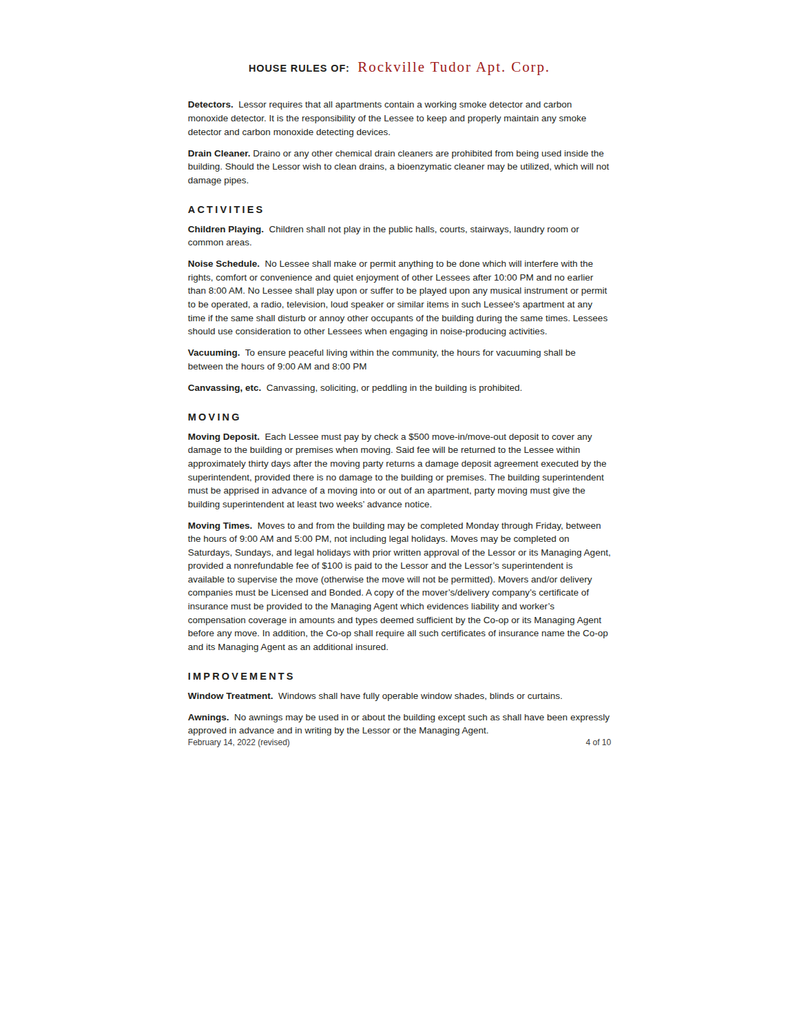HOUSE RULES OF:Rockville Tudor Apt. Corp.
Detectors. Lessor requires that all apartments contain a working smoke detector and carbon monoxide detector. It is the responsibility of the Lessee to keep and properly maintain any smoke detector and carbon monoxide detecting devices.
Drain Cleaner. Draino or any other chemical drain cleaners are prohibited from being used inside the building. Should the Lessor wish to clean drains, a bioenzymatic cleaner may be utilized, which will not damage pipes.
ACTIVITIES
Children Playing. Children shall not play in the public halls, courts, stairways, laundry room or common areas.
Noise Schedule. No Lessee shall make or permit anything to be done which will interfere with the rights, comfort or convenience and quiet enjoyment of other Lessees after 10:00 PM and no earlier than 8:00 AM. No Lessee shall play upon or suffer to be played upon any musical instrument or permit to be operated, a radio, television, loud speaker or similar items in such Lessee's apartment at any time if the same shall disturb or annoy other occupants of the building during the same times. Lessees should use consideration to other Lessees when engaging in noise-producing activities.
Vacuuming. To ensure peaceful living within the community, the hours for vacuuming shall be between the hours of 9:00 AM and 8:00 PM
Canvassing, etc. Canvassing, soliciting, or peddling in the building is prohibited.
MOVING
Moving Deposit. Each Lessee must pay by check a $500 move-in/move-out deposit to cover any damage to the building or premises when moving. Said fee will be returned to the Lessee within approximately thirty days after the moving party returns a damage deposit agreement executed by the superintendent, provided there is no damage to the building or premises. The building superintendent must be apprised in advance of a moving into or out of an apartment, party moving must give the building superintendent at least two weeks’ advance notice.
Moving Times. Moves to and from the building may be completed Monday through Friday, between the hours of 9:00 AM and 5:00 PM, not including legal holidays. Moves may be completed on Saturdays, Sundays, and legal holidays with prior written approval of the Lessor or its Managing Agent, provided a nonrefundable fee of $100 is paid to the Lessor and the Lessor’s superintendent is available to supervise the move (otherwise the move will not be permitted). Movers and/or delivery companies must be Licensed and Bonded. A copy of the mover’s/delivery company’s certificate of insurance must be provided to the Managing Agent which evidences liability and worker’s compensation coverage in amounts and types deemed sufficient by the Co-op or its Managing Agent before any move. In addition, the Co-op shall require all such certificates of insurance name the Co-op and its Managing Agent as an additional insured.
IMPROVEMENTS
Window Treatment. Windows shall have fully operable window shades, blinds or curtains.
Awnings. No awnings may be used in or about the building except such as shall have been expressly approved in advance and in writing by the Lessor or the Managing Agent.
February 14, 2022 (revised) 4 of 10